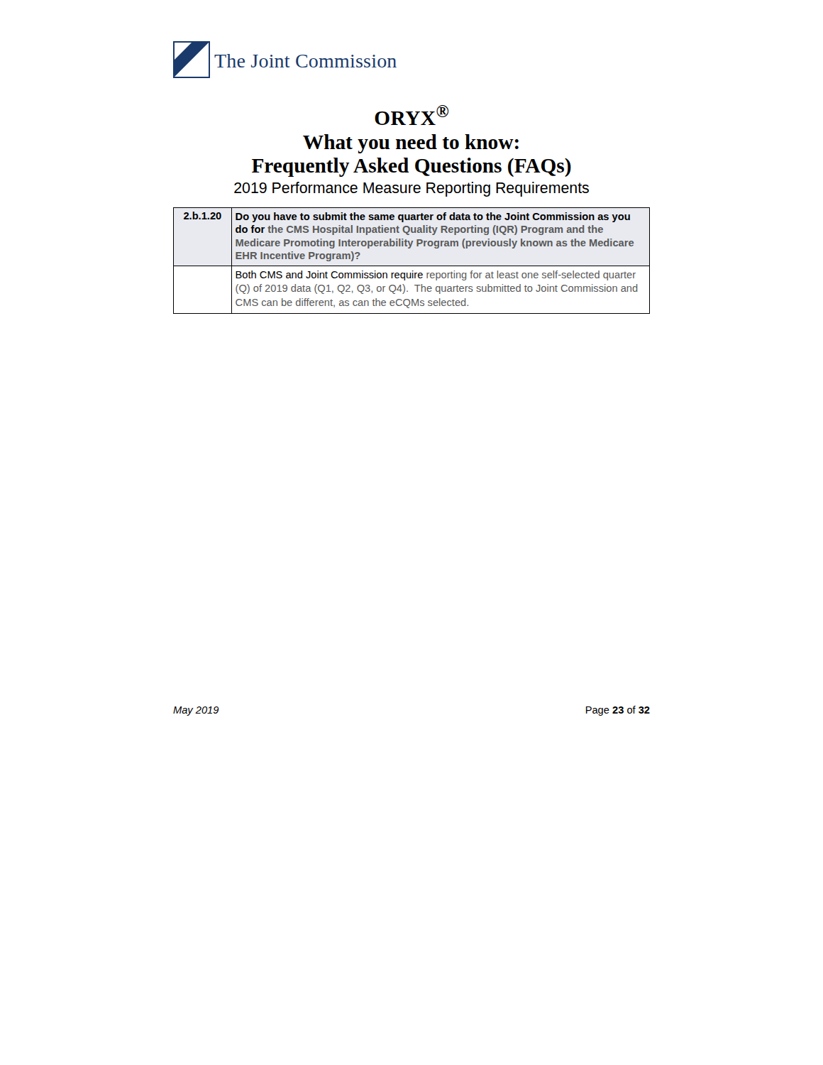The Joint Commission
ORYX®
What you need to know:
Frequently Asked Questions (FAQs)
2019 Performance Measure Reporting Requirements
| 2.b.1.20 | Do you have to submit the same quarter of data to the Joint Commission as you do for the CMS Hospital Inpatient Quality Reporting (IQR) Program and the Medicare Promoting Interoperability Program (previously known as the Medicare EHR Incentive Program)? |
| | Both CMS and Joint Commission require reporting for at least one self-selected quarter (Q) of 2019 data (Q1, Q2, Q3, or Q4). The quarters submitted to Joint Commission and CMS can be different, as can the eCQMs selected. |
May 2019
Page 23 of 32